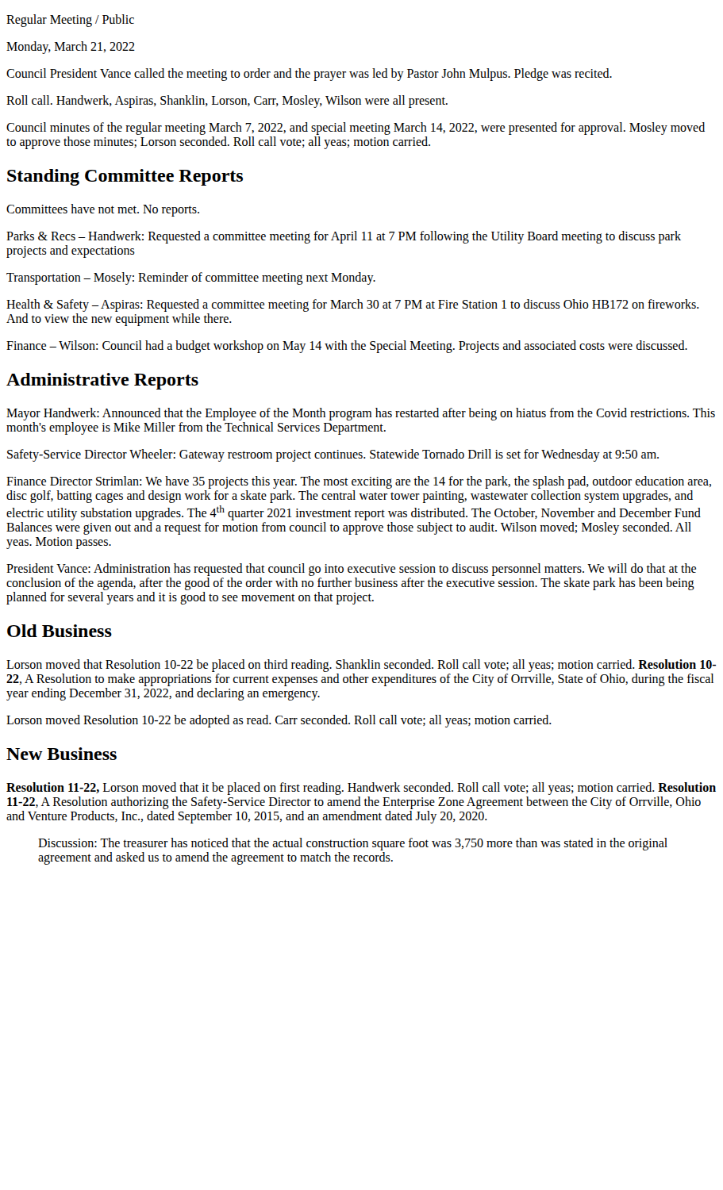Regular Meeting / Public
Monday, March 21, 2022
Council President Vance called the meeting to order and the prayer was led by Pastor John Mulpus. Pledge was recited.
Roll call. Handwerk, Aspiras, Shanklin, Lorson, Carr, Mosley, Wilson were all present.
Council minutes of the regular meeting March 7, 2022, and special meeting March 14, 2022, were presented for approval. Mosley moved to approve those minutes; Lorson seconded. Roll call vote; all yeas; motion carried.
Standing Committee Reports
Committees have not met. No reports.
Parks & Recs – Handwerk: Requested a committee meeting for April 11 at 7 PM following the Utility Board meeting to discuss park projects and expectations
Transportation – Mosely: Reminder of committee meeting next Monday.
Health & Safety – Aspiras: Requested a committee meeting for March 30 at 7 PM at Fire Station 1 to discuss Ohio HB172 on fireworks. And to view the new equipment while there.
Finance – Wilson: Council had a budget workshop on May 14 with the Special Meeting. Projects and associated costs were discussed.
Administrative Reports
Mayor Handwerk: Announced that the Employee of the Month program has restarted after being on hiatus from the Covid restrictions. This month's employee is Mike Miller from the Technical Services Department.
Safety-Service Director Wheeler: Gateway restroom project continues. Statewide Tornado Drill is set for Wednesday at 9:50 am.
Finance Director Strimlan: We have 35 projects this year. The most exciting are the 14 for the park, the splash pad, outdoor education area, disc golf, batting cages and design work for a skate park. The central water tower painting, wastewater collection system upgrades, and electric utility substation upgrades. The 4th quarter 2021 investment report was distributed. The October, November and December Fund Balances were given out and a request for motion from council to approve those subject to audit. Wilson moved; Mosley seconded. All yeas. Motion passes.
President Vance: Administration has requested that council go into executive session to discuss personnel matters. We will do that at the conclusion of the agenda, after the good of the order with no further business after the executive session. The skate park has been being planned for several years and it is good to see movement on that project.
Old Business
Lorson moved that Resolution 10-22 be placed on third reading. Shanklin seconded. Roll call vote; all yeas; motion carried. Resolution 10-22, A Resolution to make appropriations for current expenses and other expenditures of the City of Orrville, State of Ohio, during the fiscal year ending December 31, 2022, and declaring an emergency.
Lorson moved Resolution 10-22 be adopted as read. Carr seconded. Roll call vote; all yeas; motion carried.
New Business
Resolution 11-22, Lorson moved that it be placed on first reading. Handwerk seconded. Roll call vote; all yeas; motion carried. Resolution 11-22, A Resolution authorizing the Safety-Service Director to amend the Enterprise Zone Agreement between the City of Orrville, Ohio and Venture Products, Inc., dated September 10, 2015, and an amendment dated July 20, 2020.
Discussion: The treasurer has noticed that the actual construction square foot was 3,750 more than was stated in the original agreement and asked us to amend the agreement to match the records.